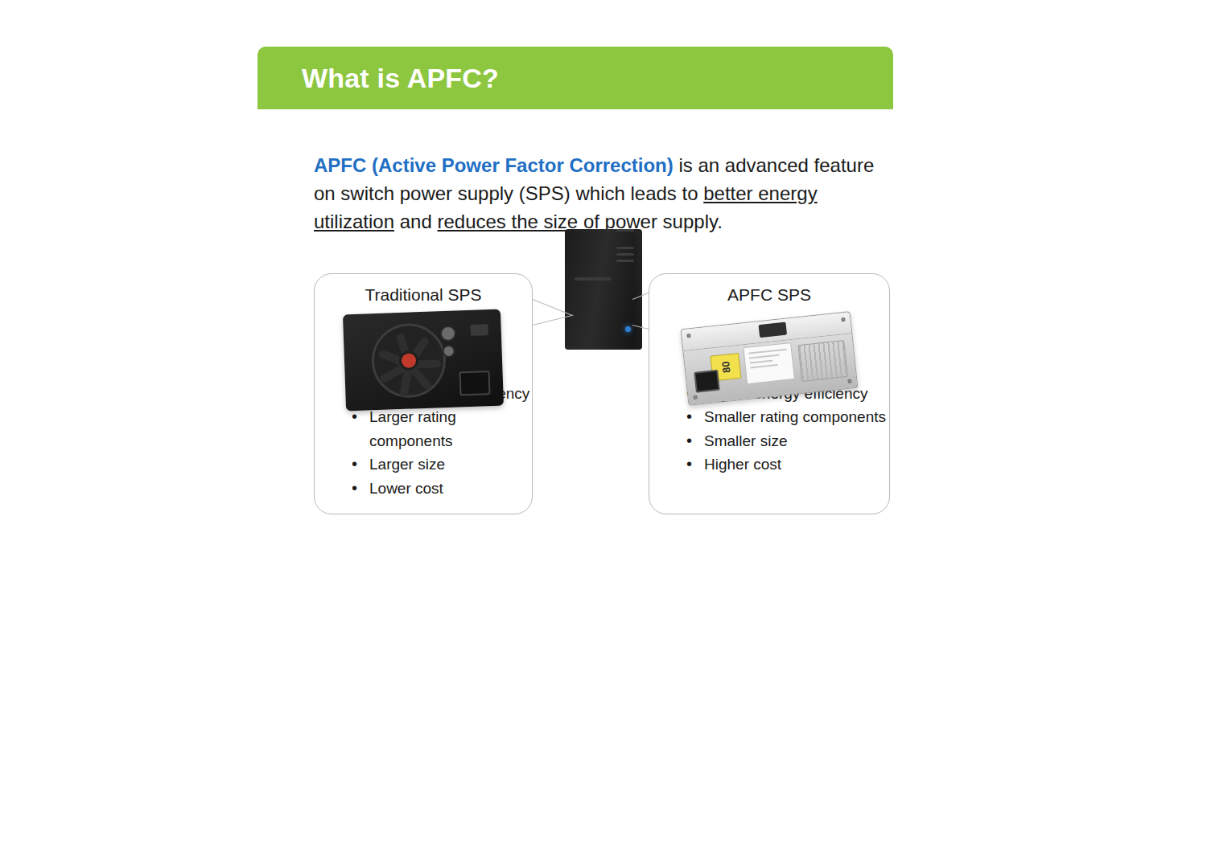What is APFC?
APFC (Active Power Factor Correction) is an advanced feature on switch power supply (SPS) which leads to better energy utilization and reduces the size of power supply.
Traditional SPS
Lower energy efficiency
Larger rating components
Larger size
Lower cost
APFC SPS
Higher energy efficiency
Smaller rating components
Smaller size
Higher cost
80